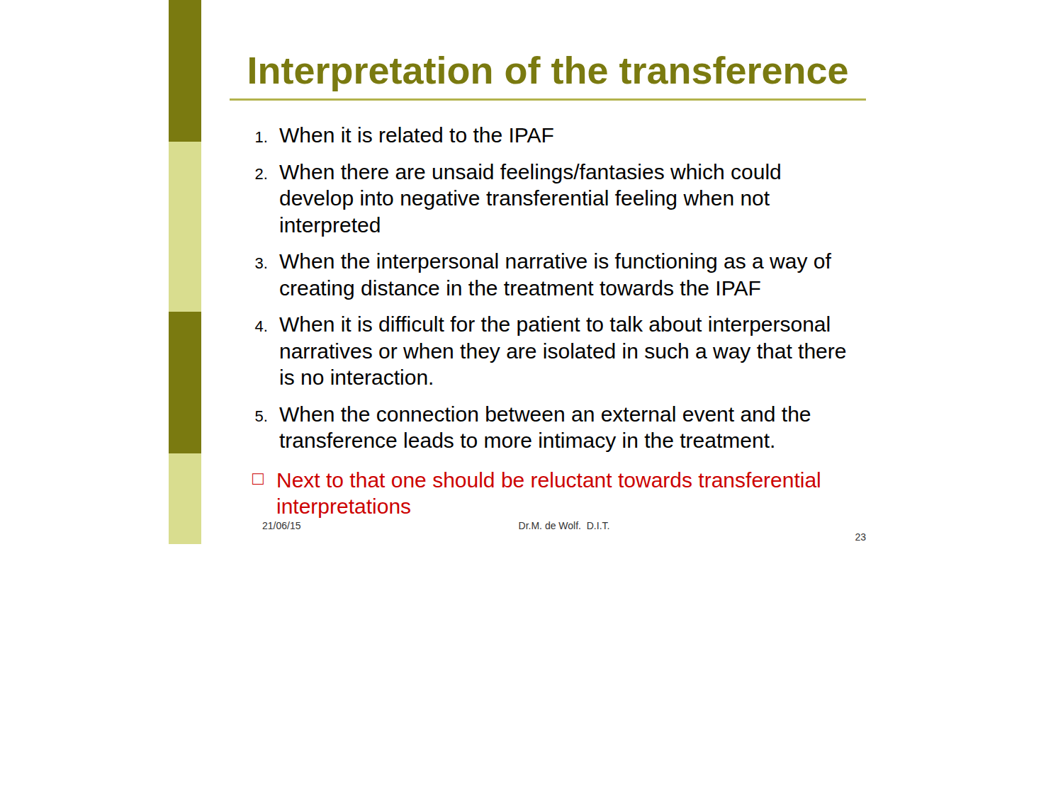Interpretation of the transference
When it is related to the IPAF
When there are unsaid feelings/fantasies which could develop into negative transferential feeling when not interpreted
When the interpersonal narrative is functioning as a way of creating distance in the treatment towards the IPAF
When it is difficult for the patient to talk about interpersonal narratives or when they are isolated in such a way that there is no interaction.
When the connection between an external event and the transference leads to more intimacy in the treatment.
□ Next to that one should be reluctant towards transferential interpretations
21/06/15
Dr.M. de Wolf. D.I.T.
23